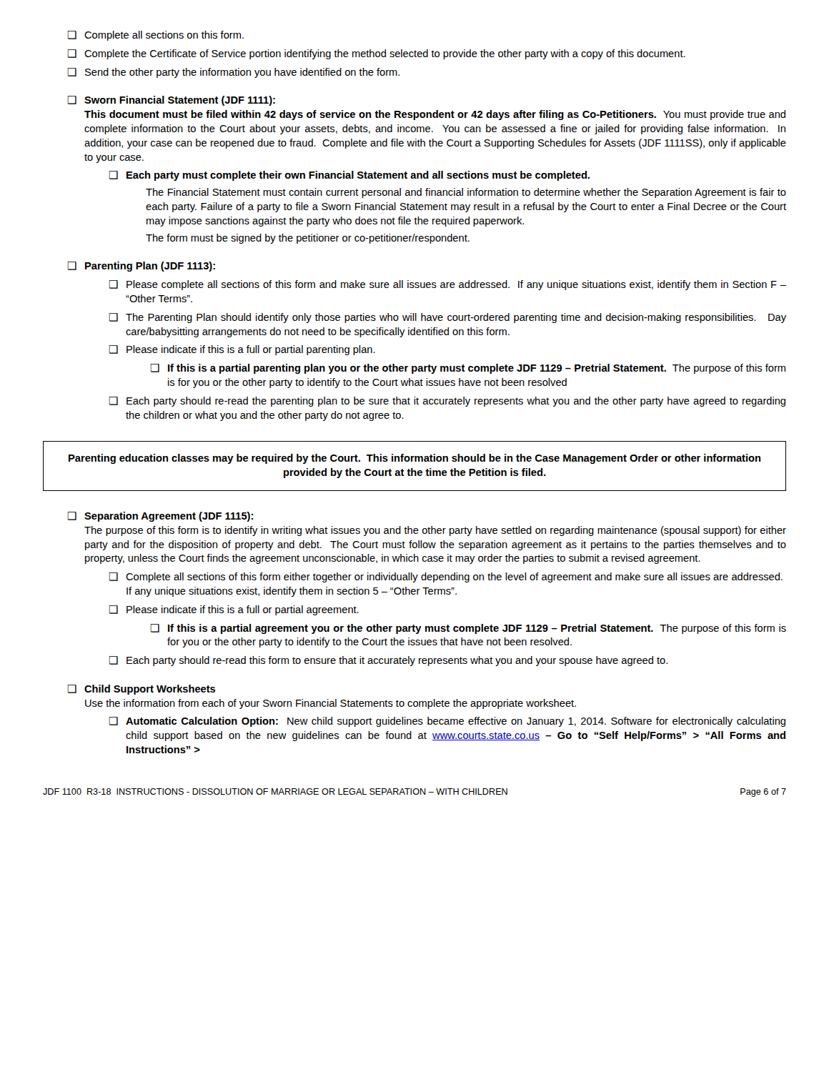Complete all sections on this form.
Complete the Certificate of Service portion identifying the method selected to provide the other party with a copy of this document.
Send the other party the information you have identified on the form.
Sworn Financial Statement (JDF 1111):
This document must be filed within 42 days of service on the Respondent or 42 days after filing as Co-Petitioners. You must provide true and complete information to the Court about your assets, debts, and income. You can be assessed a fine or jailed for providing false information. In addition, your case can be reopened due to fraud. Complete and file with the Court a Supporting Schedules for Assets (JDF 1111SS), only if applicable to your case.
Each party must complete their own Financial Statement and all sections must be completed.
The Financial Statement must contain current personal and financial information to determine whether the Separation Agreement is fair to each party. Failure of a party to file a Sworn Financial Statement may result in a refusal by the Court to enter a Final Decree or the Court may impose sanctions against the party who does not file the required paperwork.
The form must be signed by the petitioner or co-petitioner/respondent.
Parenting Plan (JDF 1113):
Please complete all sections of this form and make sure all issues are addressed. If any unique situations exist, identify them in Section F – “Other Terms”.
The Parenting Plan should identify only those parties who will have court-ordered parenting time and decision-making responsibilities. Day care/babysitting arrangements do not need to be specifically identified on this form.
Please indicate if this is a full or partial parenting plan.
If this is a partial parenting plan you or the other party must complete JDF 1129 – Pretrial Statement. The purpose of this form is for you or the other party to identify to the Court what issues have not been resolved
Each party should re-read the parenting plan to be sure that it accurately represents what you and the other party have agreed to regarding the children or what you and the other party do not agree to.
Parenting education classes may be required by the Court. This information should be in the Case Management Order or other information provided by the Court at the time the Petition is filed.
Separation Agreement (JDF 1115):
The purpose of this form is to identify in writing what issues you and the other party have settled on regarding maintenance (spousal support) for either party and for the disposition of property and debt. The Court must follow the separation agreement as it pertains to the parties themselves and to property, unless the Court finds the agreement unconscionable, in which case it may order the parties to submit a revised agreement.
Complete all sections of this form either together or individually depending on the level of agreement and make sure all issues are addressed. If any unique situations exist, identify them in section 5 – “Other Terms”.
Please indicate if this is a full or partial agreement.
If this is a partial agreement you or the other party must complete JDF 1129 – Pretrial Statement. The purpose of this form is for you or the other party to identify to the Court the issues that have not been resolved.
Each party should re-read this form to ensure that it accurately represents what you and your spouse have agreed to.
Child Support Worksheets
Use the information from each of your Sworn Financial Statements to complete the appropriate worksheet.
Automatic Calculation Option: New child support guidelines became effective on January 1, 2014. Software for electronically calculating child support based on the new guidelines can be found at www.courts.state.co.us – Go to “Self Help/Forms” > “All Forms and Instructions” >
JDF 1100 R3-18 INSTRUCTIONS - DISSOLUTION OF MARRIAGE OR LEGAL SEPARATION – WITH CHILDREN Page 6 of 7